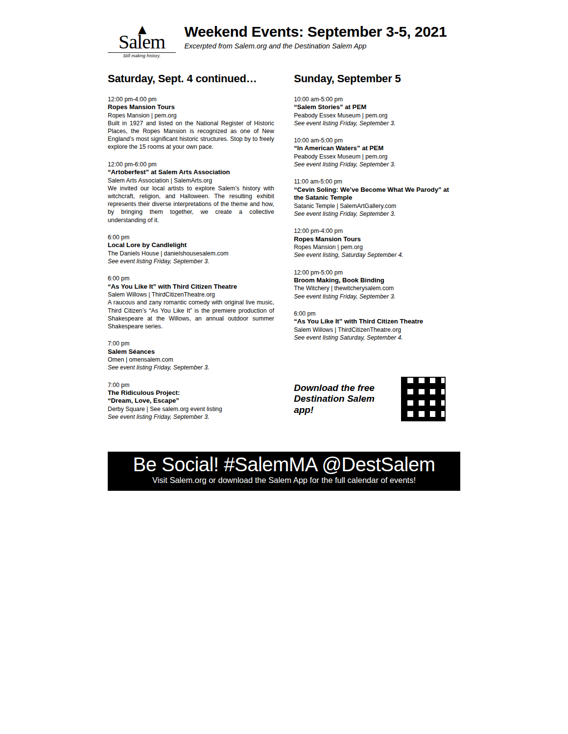▴
Salem
Still making history.
Weekend Events: September 3-5, 2021
Excerpted from Salem.org and the Destination Salem App
Saturday, Sept. 4 continued…
12:00 pm-4:00 pm
Ropes Mansion Tours
Ropes Mansion | pem.org
Built in 1927 and listed on the National Register of Historic Places, the Ropes Mansion is recognized as one of New England’s most significant historic structures. Stop by to freely explore the 15 rooms at your own pace.
12:00 pm-6:00 pm
“Artoberfest” at Salem Arts Association
Salem Arts Association | SalemArts.org
We invited our local artists to explore Salem’s history with witchcraft, religion, and Halloween. The resulting exhibit represents their diverse interpretations of the theme and how, by bringing them together, we create a collective understanding of it.
6:00 pm
Local Lore by Candlelight
The Daniels House | danielshousesalem.com
See event listing Friday, September 3.
6:00 pm
“As You Like It” with Third Citizen Theatre
Salem Willows | ThirdCitizenTheatre.org
A raucous and zany romantic comedy with original live music, Third Citizen’s “As You Like It” is the premiere production of Shakespeare at the Willows, an annual outdoor summer Shakespeare series.
7:00 pm
Salem Séances
Omen | omensalem.com
See event listing Friday, September 3.
7:00 pm
The Ridiculous Project:
“Dream, Love, Escape”
Derby Square | See salem.org event listing
See event listing Friday, September 3.
Sunday, September 5
10:00 am-5:00 pm
“Salem Stories” at PEM
Peabody Essex Museum | pem.org
See event listing Friday, September 3.
10:00 am-5:00 pm
“In American Waters” at PEM
Peabody Essex Museum | pem.org
See event listing Friday, September 3.
11:00 am-5:00 pm
“Cevin Soling: We’ve Become What We Parody” at the Satanic Temple
Satanic Temple | SalemArtGallery.com
See event listing Friday, September 3.
12:00 pm-4:00 pm
Ropes Mansion Tours
Ropes Mansion | pem.org
See event listing, Saturday September 4.
12:00 pm-5:00 pm
Broom Making, Book Binding
The Witchery | thewitcherysalem.com
See event listing Friday, September 3.
6:00 pm
“As You Like It” with Third Citizen Theatre
Salem Willows | ThirdCitizenTheatre.org
See event listing Saturday, September 4.
Download the free Destination Salem app!
Be Social! #SalemMA @DestSalem
Visit Salem.org or download the Salem App for the full calendar of events!